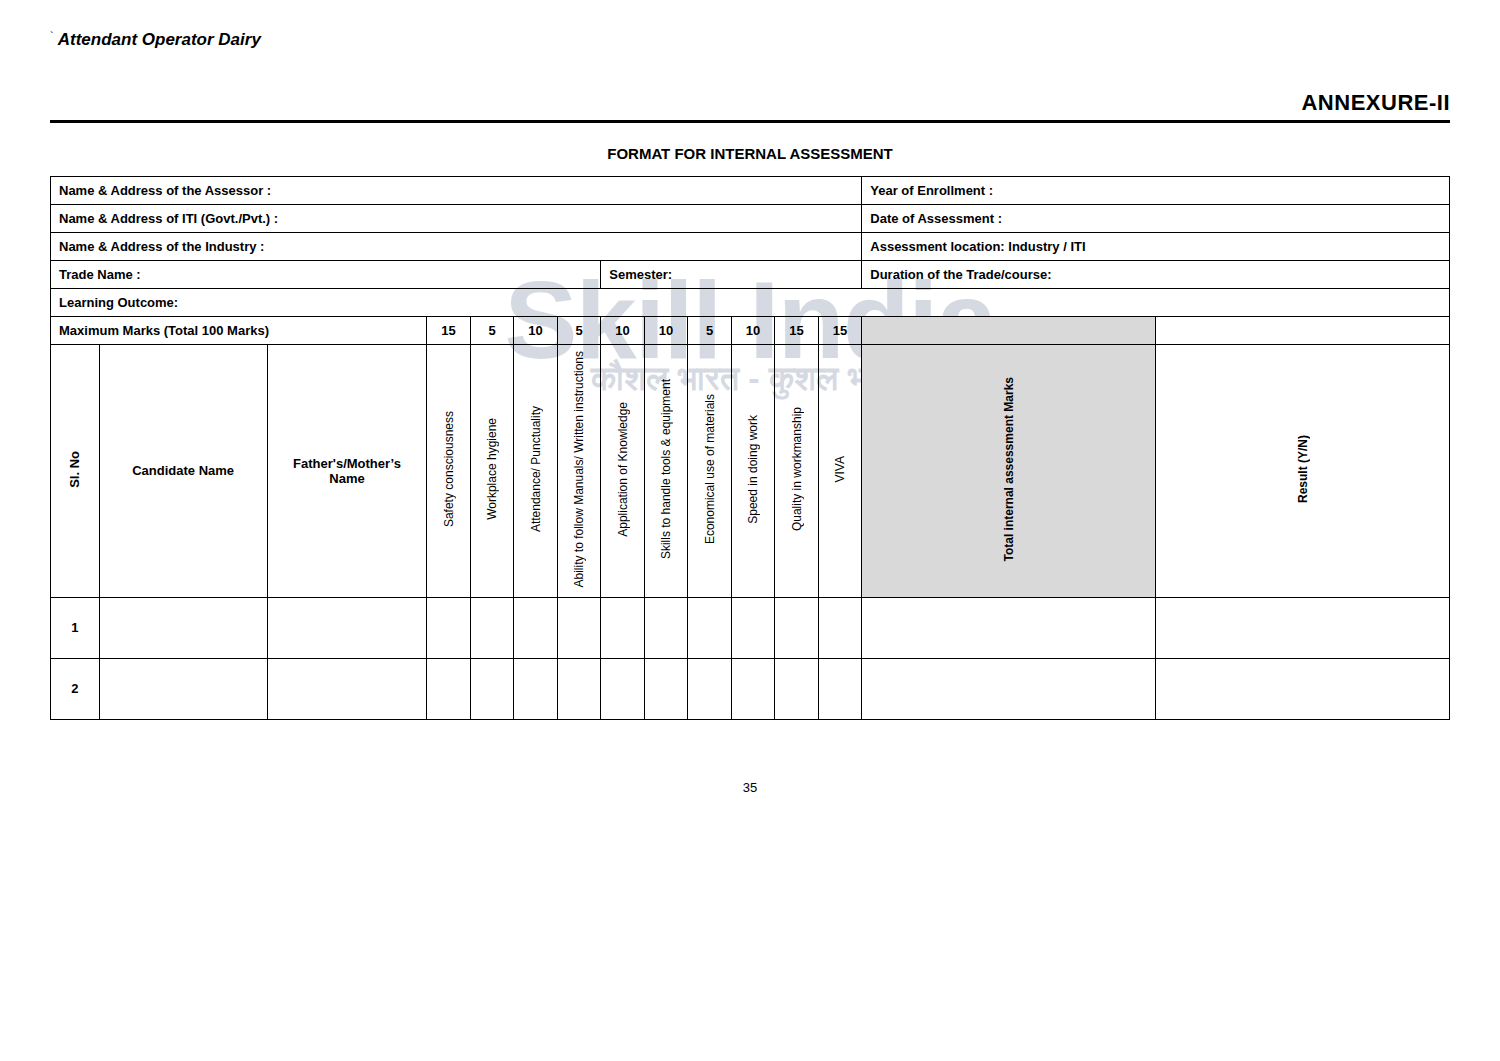Skill India
कौशल भारत - कुशल भारत
` Attendant Operator Dairy
ANNEXURE-II
FORMAT FOR INTERNAL ASSESSMENT
| Name & Address of the Assessor : | Year of Enrollment : |
| Name & Address of ITI (Govt./Pvt.) : | Date of Assessment : |
| Name & Address of the Industry : | Assessment location: Industry / ITI |
| Trade Name : | Semester: | Duration of the Trade/course: |
| Learning Outcome: |
| Maximum Marks (Total 100 Marks) | 15 | 5 | 10 | 5 | 10 | 10 | 5 | 10 | 15 | 15 | | |
| Sl. No | Candidate Name | Father's/Mother’s Name | Safety consciousness | Workplace hygiene | Attendance/ Punctuality | Ability to follow Manuals/ Written instructions | Application of Knowledge | Skills to handle tools & equipment | Economical use of materials | Speed in doing work | Quality in workmanship | VIVA | Total internal assessment Marks | Result (Y/N) |
| 1 | | | | | | | | | | | | | | |
| 2 | | | | | | | | | | | | | | |
35